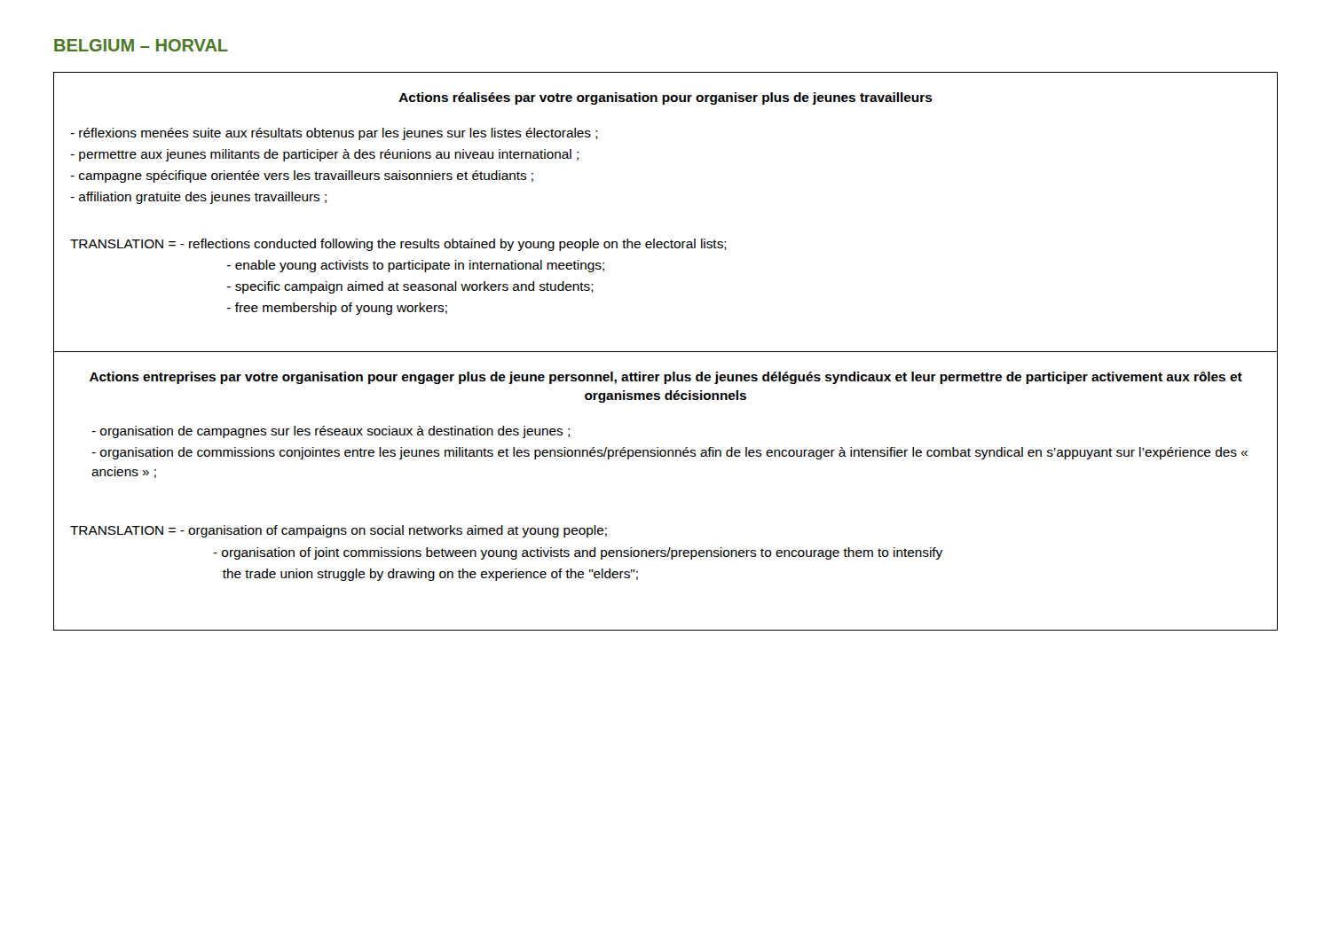BELGIUM – HORVAL
Actions réalisées par votre organisation pour organiser plus de jeunes travailleurs
- réflexions menées suite aux résultats obtenus par les jeunes sur les listes électorales ;
- permettre aux jeunes militants de participer à des réunions au niveau international ;
- campagne spécifique orientée vers les travailleurs saisonniers et étudiants ;
- affiliation gratuite des jeunes travailleurs ;
TRANSLATION = - reflections conducted following the results obtained by young people on the electoral lists;
- enable young activists to participate in international meetings;
- specific campaign aimed at seasonal workers and students;
- free membership of young workers;
Actions entreprises par votre organisation pour engager plus de jeune personnel, attirer plus de jeunes délégués syndicaux et leur permettre de participer activement aux rôles et organismes décisionnels
- organisation de campagnes sur les réseaux sociaux à destination des jeunes ;
- organisation de commissions conjointes entre les jeunes militants et les pensionnés/prépensionnés afin de les encourager à intensifier le combat syndical en s’appuyant sur l’expérience des « anciens » ;
TRANSLATION = - organisation of campaigns on social networks aimed at young people;
- organisation of joint commissions between young activists and pensioners/prepensioners to encourage them to intensify
the trade union struggle by drawing on the experience of the "elders";